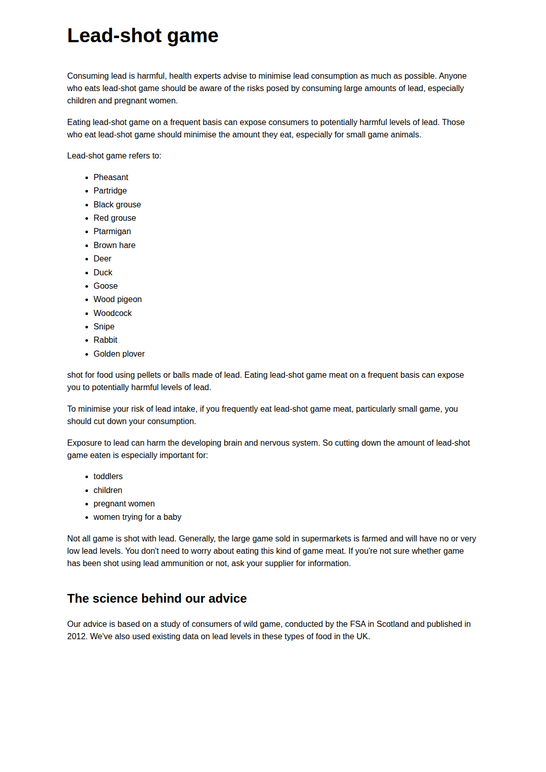Lead-shot game
Consuming lead is harmful, health experts advise to minimise lead consumption as much as possible. Anyone who eats lead-shot game should be aware of the risks posed by consuming large amounts of lead, especially children and pregnant women.
Eating lead-shot game on a frequent basis can expose consumers to potentially harmful levels of lead. Those who eat lead-shot game should minimise the amount they eat, especially for small game animals.
Lead-shot game refers to:
Pheasant
Partridge
Black grouse
Red grouse
Ptarmigan
Brown hare
Deer
Duck
Goose
Wood pigeon
Woodcock
Snipe
Rabbit
Golden plover
shot for food using pellets or balls made of lead. Eating lead-shot game meat on a frequent basis can expose you to potentially harmful levels of lead.
To minimise your risk of lead intake, if you frequently eat lead-shot game meat, particularly small game, you should cut down your consumption.
Exposure to lead can harm the developing brain and nervous system. So cutting down the amount of lead-shot game eaten is especially important for:
toddlers
children
pregnant women
women trying for a baby
Not all game is shot with lead. Generally, the large game sold in supermarkets is farmed and will have no or very low lead levels. You don't need to worry about eating this kind of game meat. If you're not sure whether game has been shot using lead ammunition or not, ask your supplier for information.
The science behind our advice
Our advice is based on a study of consumers of wild game, conducted by the FSA in Scotland and published in 2012. We've also used existing data on lead levels in these types of food in the UK.